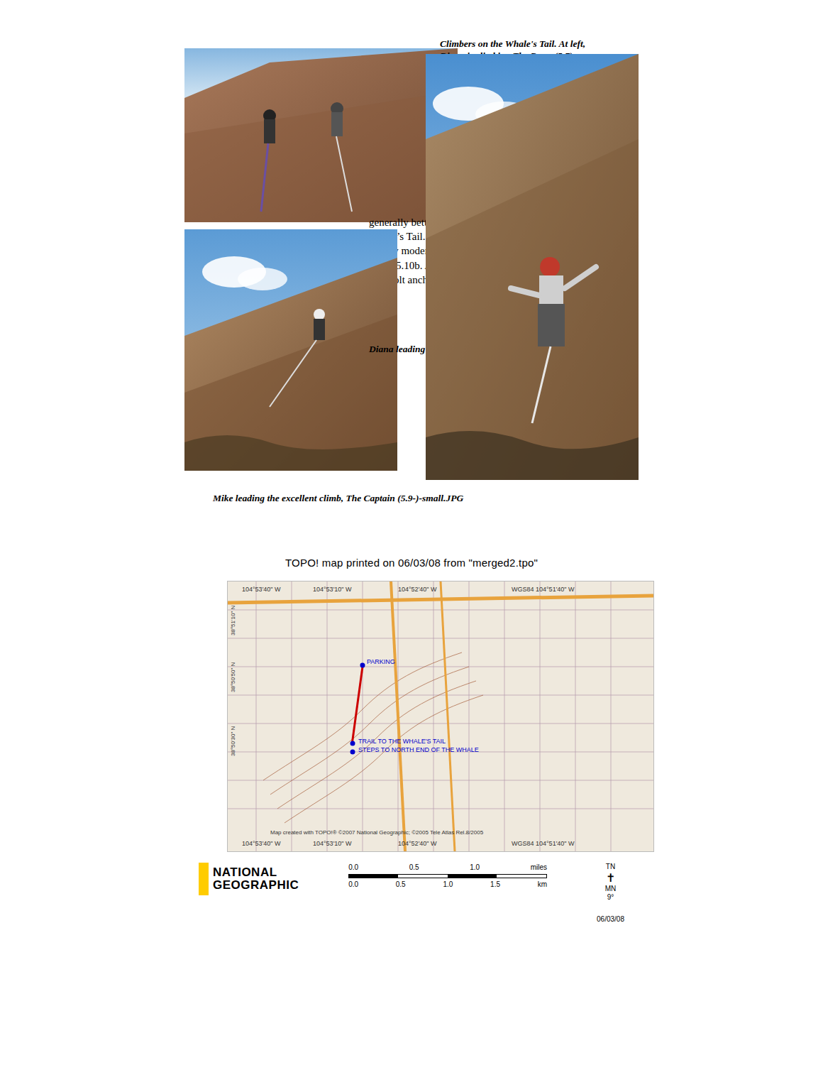Climbers on the Whale's Tail. At left, Diana is climbing The Rose, (5.7), while Mike leads Jason's Argonaut(5.10a). Pockets a’ Plenty (5.9) is just to the right - small.jpg
The Whale’s Tail offers three well-bolted routes from 5.7 to 5.10a. The Whale is much more
generally better rock quality than that found on the Whale’s Tail. Twenty-four bolted routes provide mainly moderate climbs ranging in difficulty from 5.5 to 5.10b. All climbs are well-bolted and have two-bolt anchors.
Diana leading Finnacle (5.7)-small.JPG
Mike leading the excellent climb, The Captain (5.9-)-small.JPG
TOPO! map printed on 06/03/08 from "merged2.tpo"
NATIONAL GEOGRAPHIC
0.00.51.0 miles
0.00.51.01.5 km
TN✝MN
9°
06/03/08